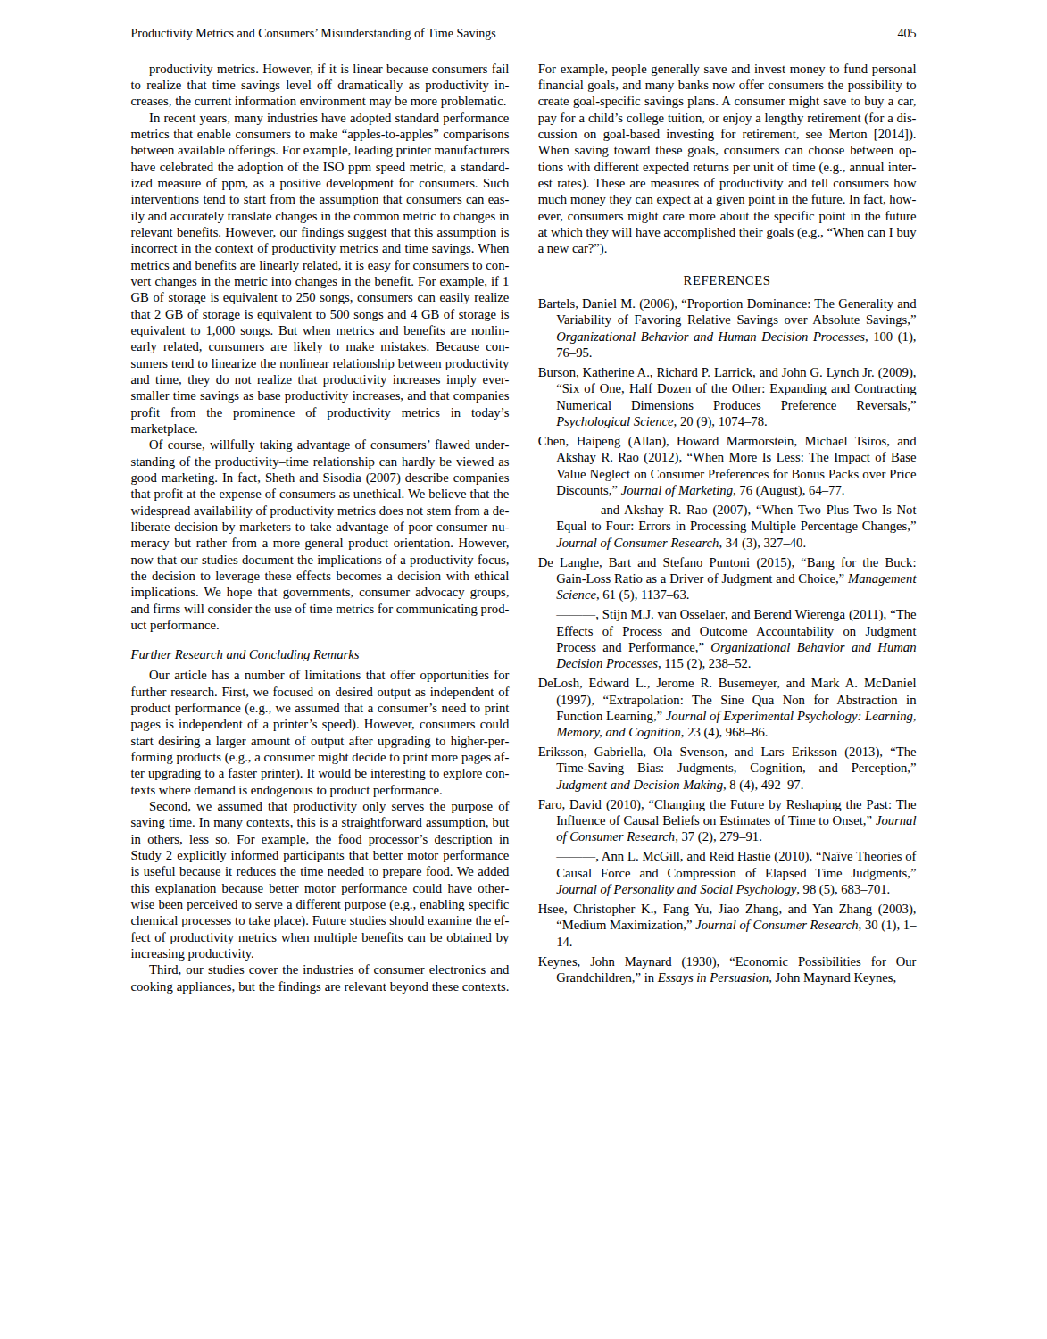Productivity Metrics and Consumers’ Misunderstanding of Time Savings 405
productivity metrics. However, if it is linear because consumers fail to realize that time savings level off dramatically as productivity increases, the current information environment may be more problematic.
In recent years, many industries have adopted standard performance metrics that enable consumers to make “apples-to-apples” comparisons between available offerings. For example, leading printer manufacturers have celebrated the adoption of the ISO ppm speed metric, a standardized measure of ppm, as a positive development for consumers. Such interventions tend to start from the assumption that consumers can easily and accurately translate changes in the common metric to changes in relevant benefits. However, our findings suggest that this assumption is incorrect in the context of productivity metrics and time savings. When metrics and benefits are linearly related, it is easy for consumers to convert changes in the metric into changes in the benefit. For example, if 1 GB of storage is equivalent to 250 songs, consumers can easily realize that 2 GB of storage is equivalent to 500 songs and 4 GB of storage is equivalent to 1,000 songs. But when metrics and benefits are nonlinearly related, consumers are likely to make mistakes. Because consumers tend to linearize the nonlinear relationship between productivity and time, they do not realize that productivity increases imply ever-smaller time savings as base productivity increases, and that companies profit from the prominence of productivity metrics in today’s marketplace.
Of course, willfully taking advantage of consumers’ flawed understanding of the productivity–time relationship can hardly be viewed as good marketing. In fact, Sheth and Sisodia (2007) describe companies that profit at the expense of consumers as unethical. We believe that the widespread availability of productivity metrics does not stem from a deliberate decision by marketers to take advantage of poor consumer numeracy but rather from a more general product orientation. However, now that our studies document the implications of a productivity focus, the decision to leverage these effects becomes a decision with ethical implications. We hope that governments, consumer advocacy groups, and firms will consider the use of time metrics for communicating product performance.
Further Research and Concluding Remarks
Our article has a number of limitations that offer opportunities for further research. First, we focused on desired output as independent of product performance (e.g., we assumed that a consumer’s need to print pages is independent of a printer’s speed). However, consumers could start desiring a larger amount of output after upgrading to higher-performing products (e.g., a consumer might decide to print more pages after upgrading to a faster printer). It would be interesting to explore contexts where demand is endogenous to product performance.
Second, we assumed that productivity only serves the purpose of saving time. In many contexts, this is a straightforward assumption, but in others, less so. For example, the food processor’s description in Study 2 explicitly informed participants that better motor performance is useful because it reduces the time needed to prepare food. We added this explanation because better motor performance could have otherwise been perceived to serve a different purpose (e.g., enabling specific chemical processes to take place). Future studies should examine the effect of productivity metrics when multiple benefits can be obtained by increasing productivity.
Third, our studies cover the industries of consumer electronics and cooking appliances, but the findings are relevant beyond these contexts. For example, people generally save and invest money to fund personal financial goals, and many banks now offer consumers the possibility to create goal-specific savings plans. A consumer might save to buy a car, pay for a child’s college tuition, or enjoy a lengthy retirement (for a discussion on goal-based investing for retirement, see Merton [2014]). When saving toward these goals, consumers can choose between options with different expected returns per unit of time (e.g., annual interest rates). These are measures of productivity and tell consumers how much money they can expect at a given point in the future. In fact, however, consumers might care more about the specific point in the future at which they will have accomplished their goals (e.g., “When can I buy a new car?”).
REFERENCES
Bartels, Daniel M. (2006), “Proportion Dominance: The Generality and Variability of Favoring Relative Savings over Absolute Savings,” Organizational Behavior and Human Decision Processes, 100 (1), 76–95.
Burson, Katherine A., Richard P. Larrick, and John G. Lynch Jr. (2009), “Six of One, Half Dozen of the Other: Expanding and Contracting Numerical Dimensions Produces Preference Reversals,” Psychological Science, 20 (9), 1074–78.
Chen, Haipeng (Allan), Howard Marmorstein, Michael Tsiros, and Akshay R. Rao (2012), “When More Is Less: The Impact of Base Value Neglect on Consumer Preferences for Bonus Packs over Price Discounts,” Journal of Marketing, 76 (August), 64–77.
——— and Akshay R. Rao (2007), “When Two Plus Two Is Not Equal to Four: Errors in Processing Multiple Percentage Changes,” Journal of Consumer Research, 34 (3), 327–40.
De Langhe, Bart and Stefano Puntoni (2015), “Bang for the Buck: Gain-Loss Ratio as a Driver of Judgment and Choice,” Management Science, 61 (5), 1137–63.
———, Stijn M.J. van Osselaer, and Berend Wierenga (2011), “The Effects of Process and Outcome Accountability on Judgment Process and Performance,” Organizational Behavior and Human Decision Processes, 115 (2), 238–52.
DeLosh, Edward L., Jerome R. Busemeyer, and Mark A. McDaniel (1997), “Extrapolation: The Sine Qua Non for Abstraction in Function Learning,” Journal of Experimental Psychology: Learning, Memory, and Cognition, 23 (4), 968–86.
Eriksson, Gabriella, Ola Svenson, and Lars Eriksson (2013), “The Time-Saving Bias: Judgments, Cognition, and Perception,” Judgment and Decision Making, 8 (4), 492–97.
Faro, David (2010), “Changing the Future by Reshaping the Past: The Influence of Causal Beliefs on Estimates of Time to Onset,” Journal of Consumer Research, 37 (2), 279–91.
———, Ann L. McGill, and Reid Hastie (2010), “Naïve Theories of Causal Force and Compression of Elapsed Time Judgments,” Journal of Personality and Social Psychology, 98 (5), 683–701.
Hsee, Christopher K., Fang Yu, Jiao Zhang, and Yan Zhang (2003), “Medium Maximization,” Journal of Consumer Research, 30 (1), 1–14.
Keynes, John Maynard (1930), “Economic Possibilities for Our Grandchildren,” in Essays in Persuasion, John Maynard Keynes,